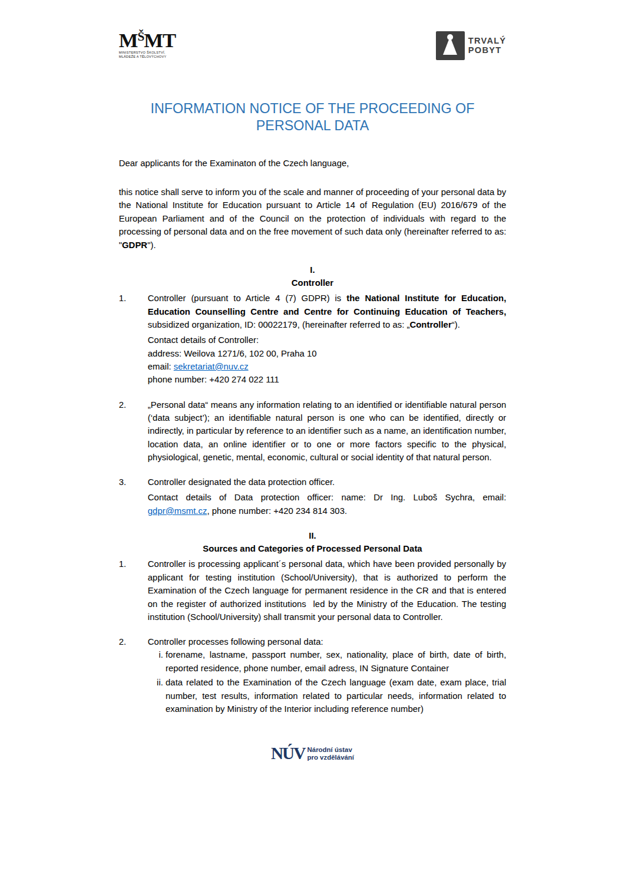MŠMT
Ministerstvo školství,
mládeže a tělovýchovy
TRVALÝ
POBYT
INFORMATION NOTICE OF THE PROCEEDING OF
PERSONAL DATA
Dear applicants for the Examinaton of the Czech language,
this notice shall serve to inform you of the scale and manner of proceeding of your personal data by the National Institute for Education pursuant to Article 14 of Regulation (EU) 2016/679 of the European Parliament and of the Council on the protection of individuals with regard to the processing of personal data and on the free movement of such data only (hereinafter referred to as: "GDPR").
I.
Controller
Controller (pursuant to Article 4 (7) GDPR) is the National Institute for Education, Education Counselling Centre and Centre for Continuing Education of Teachers, subsidized organization, ID: 00022179, (hereinafter referred to as: „Controller“).
Contact details of Controller:
address: Weilova 1271/6, 102 00, Praha 10
email: sekretariat@nuv.cz
phone number: +420 274 022 111
„Personal data“ means any information relating to an identified or identifiable natural person (‘data subject’); an identifiable natural person is one who can be identified, directly or indirectly, in particular by reference to an identifier such as a name, an identification number, location data, an online identifier or to one or more factors specific to the physical, physiological, genetic, mental, economic, cultural or social identity of that natural person.
Controller designated the data protection officer.
Contact details of Data protection officer: name: Dr Ing. Luboš Sychra, email: gdpr@msmt.cz, phone number: +420 234 814 303.
II.
Sources and Categories of Processed Personal Data
Controller is processing applicant´s personal data, which have been provided personally by applicant for testing institution (School/University), that is authorized to perform the Examination of the Czech language for permanent residence in the CR and that is entered on the register of authorized institutions led by the Ministry of the Education. The testing institution (School/University) shall transmit your personal data to Controller.
Controller processes following personal data:
forename, lastname, passport number, sex, nationality, place of birth, date of birth, reported residence, phone number, email adress, IN Signature Container
data related to the Examination of the Czech language (exam date, exam place, trial number, test results, information related to particular needs, information related to examination by Ministry of the Interior including reference number)
NÚV
Národní ústav
pro vzdělávání